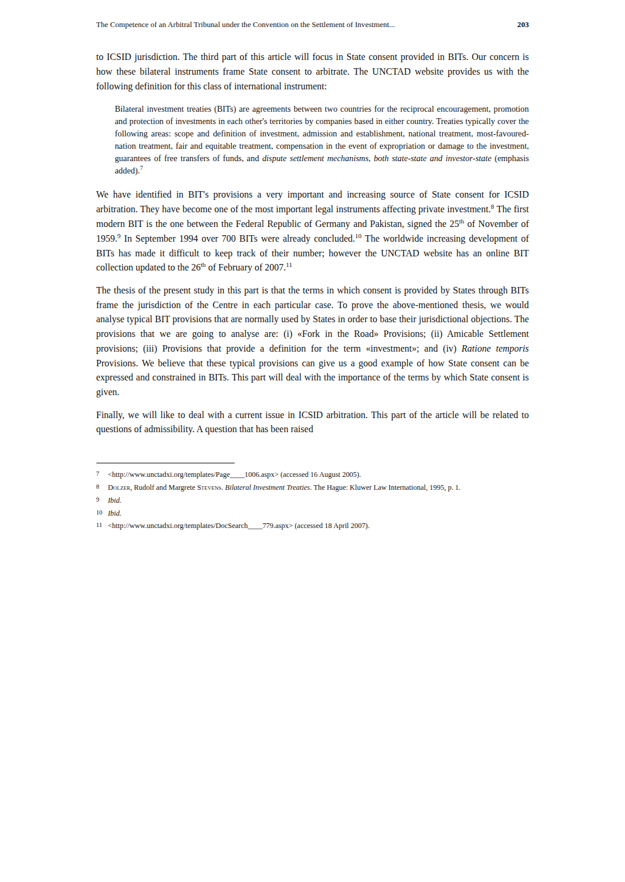The Competence of an Arbitral Tribunal under the Convention on the Settlement of Investment... 203
to ICSID jurisdiction. The third part of this article will focus in State consent provided in BITs. Our concern is how these bilateral instruments frame State consent to arbitrate. The UNCTAD website provides us with the following definition for this class of international instrument:
Bilateral investment treaties (BITs) are agreements between two countries for the reciprocal encouragement, promotion and protection of investments in each other's territories by companies based in either country. Treaties typically cover the following areas: scope and definition of investment, admission and establishment, national treatment, most-favoured-nation treatment, fair and equitable treatment, compensation in the event of expropriation or damage to the investment, guarantees of free transfers of funds, and dispute settlement mechanisms, both state-state and investor-state (emphasis added).7
We have identified in BIT's provisions a very important and increasing source of State consent for ICSID arbitration. They have become one of the most important legal instruments affecting private investment.8 The first modern BIT is the one between the Federal Republic of Germany and Pakistan, signed the 25th of November of 1959.9 In September 1994 over 700 BITs were already concluded.10 The worldwide increasing development of BITs has made it difficult to keep track of their number; however the UNCTAD website has an online BIT collection updated to the 26th of February of 2007.11
The thesis of the present study in this part is that the terms in which consent is provided by States through BITs frame the jurisdiction of the Centre in each particular case. To prove the above-mentioned thesis, we would analyse typical BIT provisions that are normally used by States in order to base their jurisdictional objections. The provisions that we are going to analyse are: (i) «Fork in the Road» Provisions; (ii) Amicable Settlement provisions; (iii) Provisions that provide a definition for the term «investment»; and (iv) Ratione temporis Provisions. We believe that these typical provisions can give us a good example of how State consent can be expressed and constrained in BITs. This part will deal with the importance of the terms by which State consent is given.
Finally, we will like to deal with a current issue in ICSID arbitration. This part of the article will be related to questions of admissibility. A question that has been raised
7<http://www.unctadxi.org/templates/Page____1006.aspx> (accessed 16 August 2005).
8 Dolzer, Rudolf and Margrete Stevens. Bilateral Investment Treaties. The Hague: Kluwer Law International, 1995, p. 1.
9 Ibid.
10 Ibid.
11<http://www.unctadxi.org/templates/DocSearch____779.aspx> (accessed 18 April 2007).